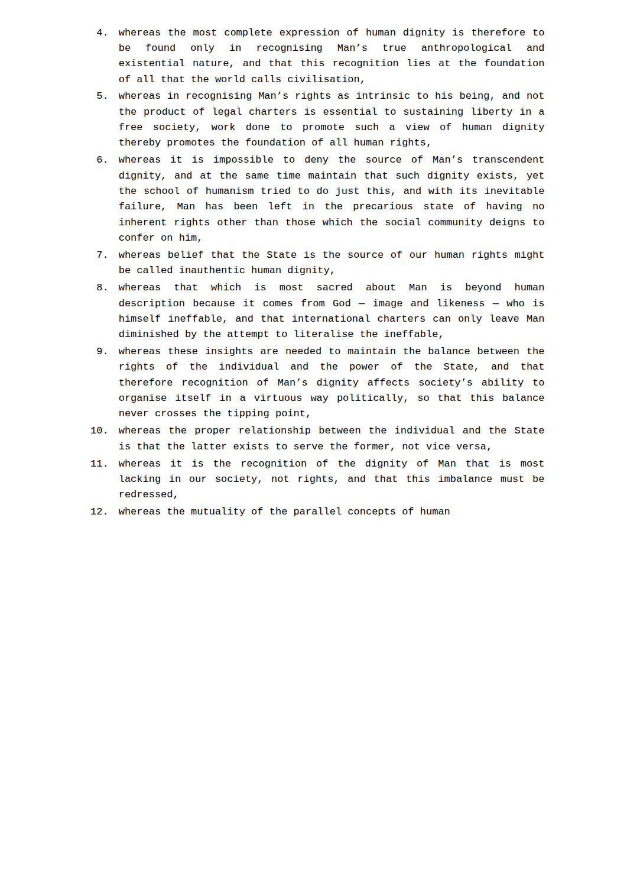whereas the most complete expression of human dignity is therefore to be found only in recognising Man’s true anthropological and existential nature, and that this recognition lies at the foundation of all that the world calls civilisation,
whereas in recognising Man’s rights as intrinsic to his being, and not the product of legal charters is essential to sustaining liberty in a free society, work done to promote such a view of human dignity thereby promotes the foundation of all human rights,
whereas it is impossible to deny the source of Man’s transcendent dignity, and at the same time maintain that such dignity exists, yet the school of humanism tried to do just this, and with its inevitable failure, Man has been left in the precarious state of having no inherent rights other than those which the social community deigns to confer on him,
whereas belief that the State is the source of our human rights might be called inauthentic human dignity,
whereas that which is most sacred about Man is beyond human description because it comes from God — image and likeness — who is himself ineffable, and that international charters can only leave Man diminished by the attempt to literalise the ineffable,
whereas these insights are needed to maintain the balance between the rights of the individual and the power of the State, and that therefore recognition of Man’s dignity affects society’s ability to organise itself in a virtuous way politically, so that this balance never crosses the tipping point,
whereas the proper relationship between the individual and the State is that the latter exists to serve the former, not vice versa,
whereas it is the recognition of the dignity of Man that is most lacking in our society, not rights, and that this imbalance must be redressed,
whereas the mutuality of the parallel concepts of human